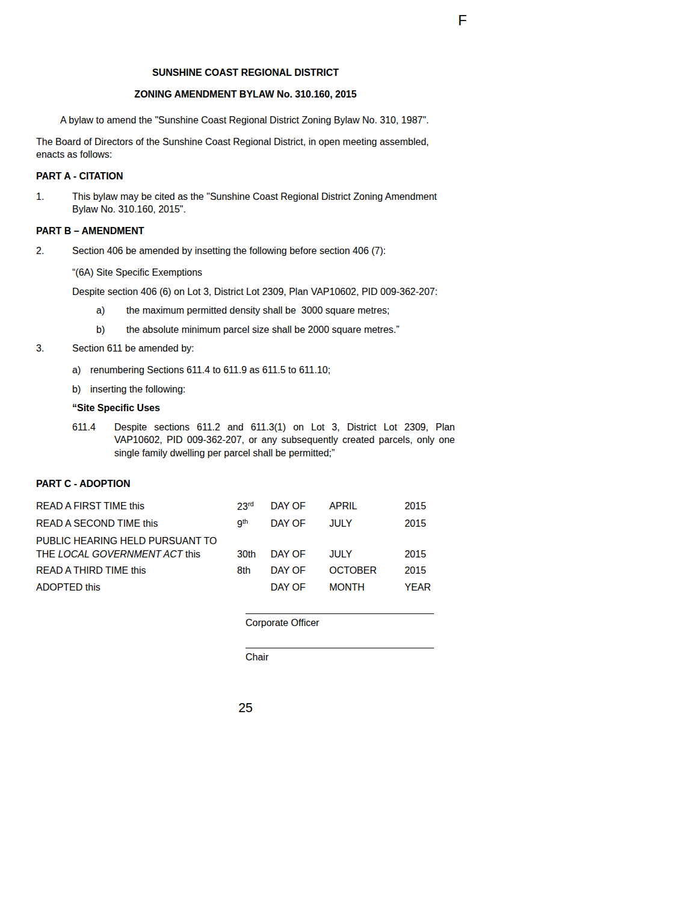F
SUNSHINE COAST REGIONAL DISTRICT
ZONING AMENDMENT BYLAW No. 310.160, 2015
A bylaw to amend the "Sunshine Coast Regional District Zoning Bylaw No. 310, 1987".
The Board of Directors of the Sunshine Coast Regional District, in open meeting assembled, enacts as follows:
PART A - CITATION
1.
This bylaw may be cited as the "Sunshine Coast Regional District Zoning Amendment Bylaw No. 310.160, 2015".
PART B – AMENDMENT
2.
Section 406 be amended by insetting the following before section 406 (7):
“(6A) Site Specific Exemptions
Despite section 406 (6) on Lot 3, District Lot 2309, Plan VAP10602, PID 009-362-207:
a)
the maximum permitted density shall be 3000 square metres;
b)
the absolute minimum parcel size shall be 2000 square metres.”
3.
Section 611 be amended by:
a)
renumbering Sections 611.4 to 611.9 as 611.5 to 611.10;
b)
inserting the following:
“Site Specific Uses
611.4
Despite sections 611.2 and 611.3(1) on Lot 3, District Lot 2309, Plan VAP10602, PID 009-362-207, or any subsequently created parcels, only one single family dwelling per parcel shall be permitted;”
PART C - ADOPTION
| READ A FIRST TIME this | 23 rd | DAY OF | APRIL | 2015 |
| READ A SECOND TIME this | 9 th | DAY OF | JULY | 2015 |
| PUBLIC HEARING HELD PURSUANT TO THE LOCAL GOVERNMENT ACT this | 30th | DAY OF | JULY | 2015 |
| READ A THIRD TIME this | 8th | DAY OF | OCTOBER | 2015 |
| ADOPTED this | | DAY OF | MONTH | YEAR |
Corporate Officer
Chair
25